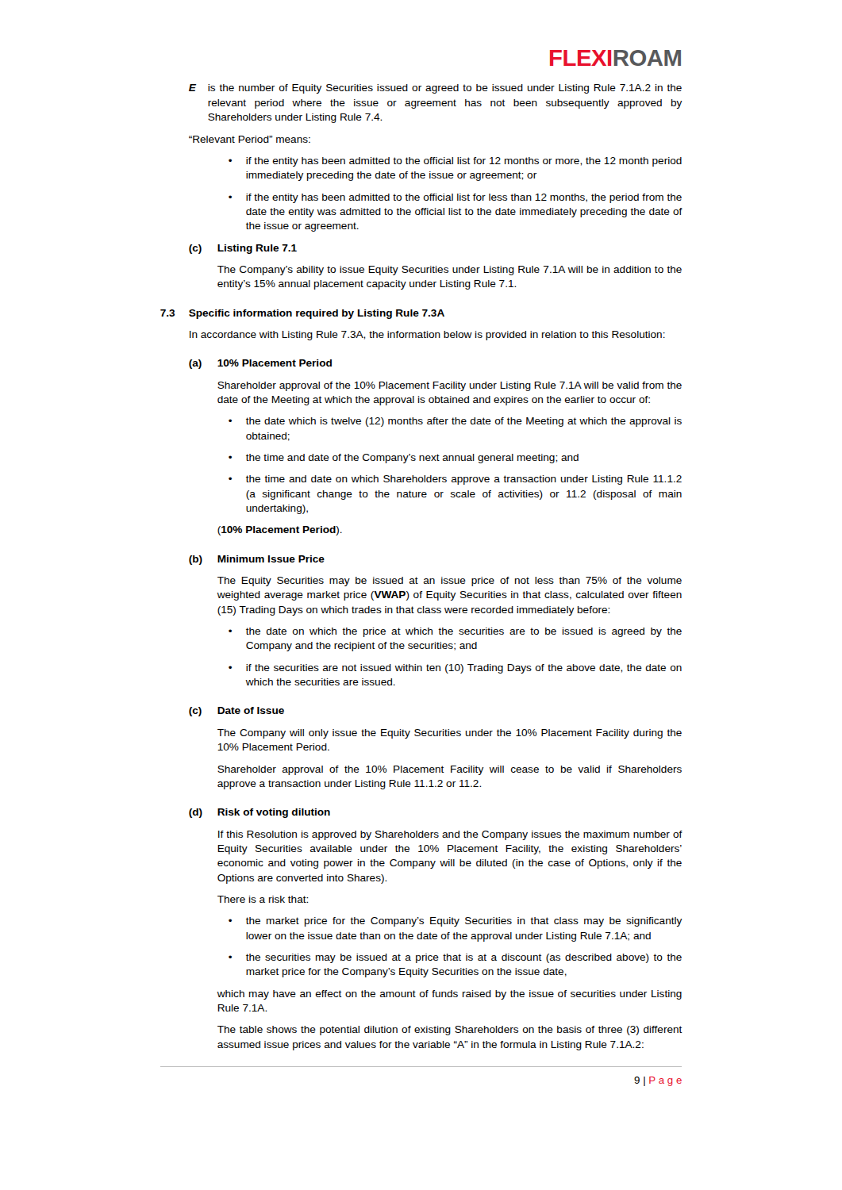FLEXI ROAM
E
is the number of Equity Securities issued or agreed to be issued under Listing Rule 7.1A.2 in the relevant period where the issue or agreement has not been subsequently approved by Shareholders under Listing Rule 7.4.
“Relevant Period” means:
•
if the entity has been admitted to the official list for 12 months or more, the 12 month period immediately preceding the date of the issue or agreement; or
•
if the entity has been admitted to the official list for less than 12 months, the period from the date the entity was admitted to the official list to the date immediately preceding the date of the issue or agreement.
(c)
Listing Rule 7.1
The Company’s ability to issue Equity Securities under Listing Rule 7.1A will be in addition to the entity’s 15% annual placement capacity under Listing Rule 7.1.
7.3
Specific information required by Listing Rule 7.3A
In accordance with Listing Rule 7.3A, the information below is provided in relation to this Resolution:
(a)
10% Placement Period
Shareholder approval of the 10% Placement Facility under Listing Rule 7.1A will be valid from the date of the Meeting at which the approval is obtained and expires on the earlier to occur of:
•
the date which is twelve (12) months after the date of the Meeting at which the approval is obtained;
•
the time and date of the Company’s next annual general meeting; and
•
the time and date on which Shareholders approve a transaction under Listing Rule 11.1.2 (a significant change to the nature or scale of activities) or 11.2 (disposal of main undertaking),
(10% Placement Period).
(b)
Minimum Issue Price
The Equity Securities may be issued at an issue price of not less than 75% of the volume weighted average market price (VWAP) of Equity Securities in that class, calculated over fifteen (15) Trading Days on which trades in that class were recorded immediately before:
•
the date on which the price at which the securities are to be issued is agreed by the Company and the recipient of the securities; and
•
if the securities are not issued within ten (10) Trading Days of the above date, the date on which the securities are issued.
(c)
Date of Issue
The Company will only issue the Equity Securities under the 10% Placement Facility during the 10% Placement Period.
Shareholder approval of the 10% Placement Facility will cease to be valid if Shareholders approve a transaction under Listing Rule 11.1.2 or 11.2.
(d)
Risk of voting dilution
If this Resolution is approved by Shareholders and the Company issues the maximum number of Equity Securities available under the 10% Placement Facility, the existing Shareholders’ economic and voting power in the Company will be diluted (in the case of Options, only if the Options are converted into Shares).
There is a risk that:
•
the market price for the Company’s Equity Securities in that class may be significantly lower on the issue date than on the date of the approval under Listing Rule 7.1A; and
•
the securities may be issued at a price that is at a discount (as described above) to the market price for the Company’s Equity Securities on the issue date,
which may have an effect on the amount of funds raised by the issue of securities under Listing Rule 7.1A.
The table shows the potential dilution of existing Shareholders on the basis of three (3) different assumed issue prices and values for the variable “A” in the formula in Listing Rule 7.1A.2:
9 | P a g e